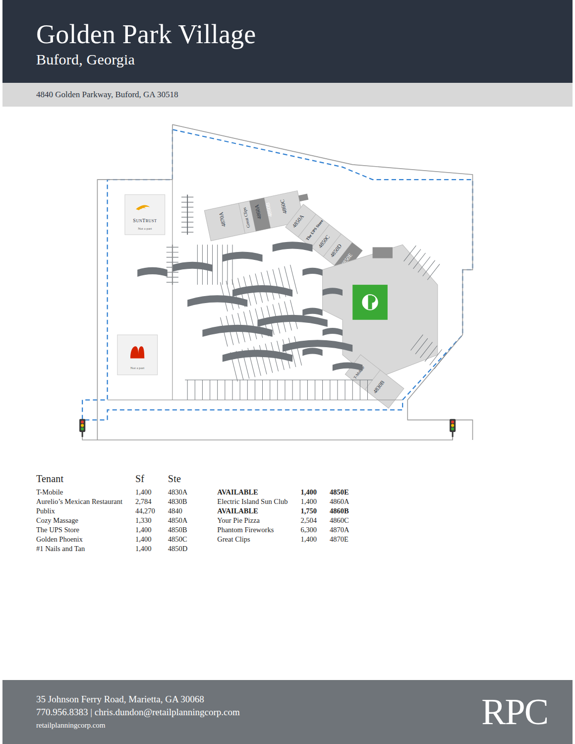Golden Park Village
Buford, Georgia
4840 Golden Parkway, Buford, GA 30518
SUNTRUST Not a part Not a part 4870A Great Clips 4860A 4860B 4860C 4850A The UPS Store 4850C 4850D 4850E T-Mobile 4830B
| Tenant | Sf | Ste |
| --- | --- | --- |
| T-Mobile | 1,400 | 4830A |
| Aurelio’s Mexican Restaurant | 2,784 | 4830B |
| Publix | 44,270 | 4840 |
| Cozy Massage | 1,330 | 4850A |
| The UPS Store | 1,400 | 4850B |
| Golden Phoenix | 1,400 | 4850C |
| #1 Nails and Tan | 1,400 | 4850D |
| Tenant | Sf | Ste |
| --- | --- | --- |
| AVAILABLE | 1,400 | 4850E |
| Electric Island Sun Club | 1,400 | 4860A |
| AVAILABLE | 1,750 | 4860B |
| Your Pie Pizza | 2,504 | 4860C |
| Phantom Fireworks | 6,300 | 4870A |
| Great Clips | 1,400 | 4870E |
35 Johnson Ferry Road, Marietta, GA 30068
770.956.8383 | chris.dundon@retailplanningcorp.com
retailplanningcorp.com
RPC